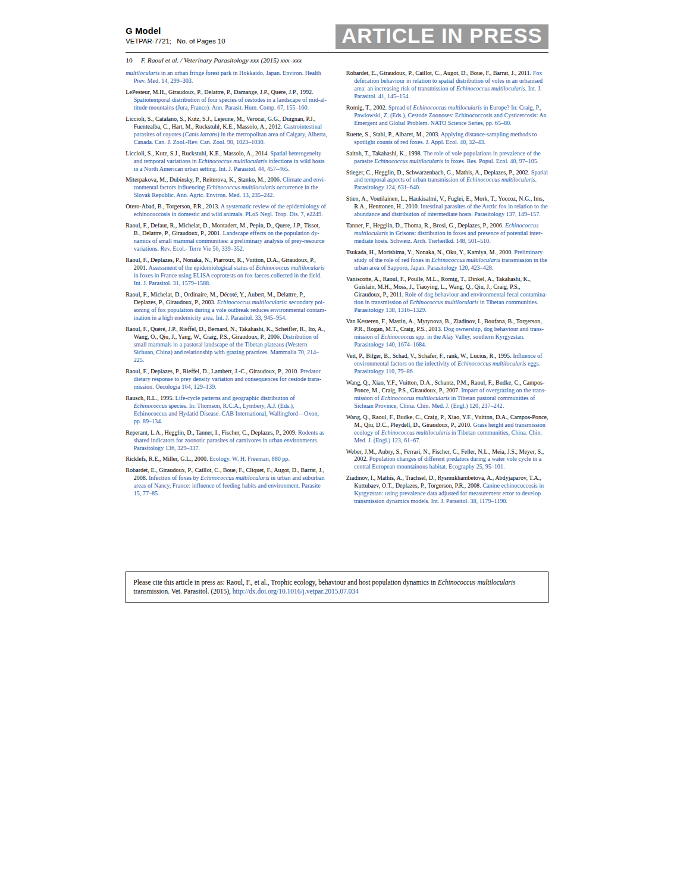G Model
VETPAR-7721; No. of Pages 10
ARTICLE IN PRESS
10 F. Raoul et al. / Veterinary Parasitology xxx (2015) xxx–xxx
multilocularis in an urban fringe forest park in Hokkaido, Japan. Environ. Health Prev. Med. 14, 299–303.
LePesteur, M.H., Giraudoux, P., Delattre, P., Damange, J.P., Quere, J.P., 1992. Spatiotemporal distribution of four species of cestodes in a landscape of mid-altitude mountains (Jura, France). Ann. Parasit. Hum. Comp. 67, 155–160.
Liccioli, S., Catalano, S., Kutz, S.J., Lejeune, M., Verocai, G.G., Duignan, P.J., Fuentealba, C., Hart, M., Ruckstuhl, K.E., Massolo, A., 2012. Gastrointestinal parasites of coyotes (Canis latrans) in the metropolitan area of Calgary, Alberta, Canada. Can. J. Zool.-Rev. Can. Zool. 90, 1023–1030.
Liccioli, S., Kutz, S.J., Ruckstuhl, K.E., Massolo, A., 2014. Spatial heterogeneity and temporal variations in Echinococcus multilocularis infections in wild hosts in a North American urban setting. Int. J. Parasitol. 44, 457–465.
Miterpakova, M., Dubinsky, P., Reiterova, K., Stanko, M., 2006. Climate and environmental factors influencing Echinococcus multilocularis occurrence in the Slovak Republic. Ann. Agric. Environ. Med. 13, 235–242.
Otero-Abad, B., Torgerson, P.R., 2013. A systematic review of the epidemiology of echinococcosis in domestic and wild animals. PLoS Negl. Trop. Dis. 7, e2249.
Raoul, F., Defaut, R., Michelat, D., Montadert, M., Pepin, D., Quere, J.P., Tissot, B., Delattre, P., Giraudoux, P., 2001. Landscape effects on the population dynamics of small mammal communities: a preliminary analysis of prey-resource variations. Rev. Ecol.- Terre Vie 56, 339–352.
Raoul, F., Deplazes, P., Nonaka, N., Piarroux, R., Vuitton, D.A., Giraudoux, P., 2001. Assessment of the epidemiological status of Echinococcus multilocularis in foxes in France using ELISA coprotests on fox faeces collected in the field. Int. J. Parasitol. 31, 1579–1588.
Raoul, F., Michelat, D., Ordinaire, M., Décoté, Y., Aubert, M., Delattre, P., Deplazes, P., Giraudoux, P., 2003. Echinococcus multilocularis: secondary poisoning of fox population during a vole outbreak reduces environmental contamination in a high endemicity area. Int. J. Parasitol. 33, 945–954.
Raoul, F., Quéré, J.P., Rieffel, D., Bernard, N., Takahashi, K., Scheifler, R., Ito, A., Wang, O., Qiu, J., Yang, W., Craig, P.S., Giraudoux, P., 2006. Distribution of small mammals in a pastoral landscape of the Tibetan plateaus (Western Sichuan, China) and relationship with grazing practices. Mammalia 70, 214–225.
Raoul, F., Deplazes, P., Rieffel, D., Lambert, J.-C., Giraudoux, P., 2010. Predator dietary response to prey density variation and consequences for cestode transmission. Oecologia 164, 129–139.
Rausch, R.L., 1995. Life-cycle patterns and geographic distribution of Echinococcus species. In: Thomson, R.C.A., Lymbery, A.J. (Eds.), Echinococcus and Hydatid Disease. CAB International, Wallingford—Oxon, pp. 89–134.
Reperant, L.A., Hegglin, D., Tanner, I., Fischer, C., Deplazes, P., 2009. Rodents as shared indicators for zoonotic parasites of carnivores in urban environments. Parasitology 136, 329–337.
Ricklefs, R.E., Miller, G.L., 2000. Ecology. W. H. Freeman, 880 pp.
Robardet, E., Giraudoux, P., Caillot, C., Boue, F., Cliquet, F., Augot, D., Barrat, J., 2008. Infection of foxes by Echinococcus multilocularis in urban and suburban areas of Nancy, France: influence of feeding habits and environment. Parasite 15, 77–85.
Robardet, E., Giraudoux, P., Caillot, C., Augot, D., Boue, F., Barrat, J., 2011. Fox defecation behaviour in relation to spatial distribution of voles in an urbanised area: an increasing risk of transmission of Echinococcus multilocularis. Int. J. Parasitol. 41, 145–154.
Romig, T., 2002. Spread of Echinococcus multilocularis in Europe? In: Craig, P., Pawlowski, Z. (Eds.), Cestode Zoonoses: Echinococcosis and Cysticercosis: An Emergent and Global Problem. NATO Science Series, pp. 65–80.
Ruette, S., Stahl, P., Albaret, M., 2003. Applying distance-sampling methods to spotlight counts of red foxes. J. Appl. Ecol. 40, 32–43.
Saitoh, T., Takahashi, K., 1998. The role of vole populations in prevalence of the parasite Echinococcus multilocularis in foxes. Res. Popul. Ecol. 40, 97–105.
Stieger, C., Hegglin, D., Schwarzenbach, G., Mathis, A., Deplazes, P., 2002. Spatial and temporal aspects of urban transmission of Echinococcus multilocularis. Parasitology 124, 631–640.
Stien, A., Voutilainen, L., Haukisalmi, V., Fuglei, E., Mork, T., Yoccoz, N.G., Ims, R.A., Henttonen, H., 2010. Intestinal parasites of the Arctic fox in relation to the abundance and distribution of intermediate hosts. Parasitology 137, 149–157.
Tanner, F., Hegglin, D., Thoma, R., Brosi, G., Deplazes, P., 2006. Echinococcus multilocularis in Grisons: distribution in foxes and presence of potential intermediate hosts. Schweiz. Arch. Tierheilkd. 148, 501–510.
Tsukada, H., Morishima, Y., Nonaka, N., Oku, Y., Kamiya, M., 2000. Preliminary study of the role of red foxes in Echinococcus multilocularis transmission in the urban area of Sapporo, Japan. Parasitology 120, 423–428.
Vaniscotte, A., Raoul, F., Poulle, M.L., Romig, T., Dinkel, A., Takahashi, K., Guislain, M.H., Moss, J., Tiaoying, L., Wang, Q., Qiu, J., Craig, P.S., Giraudoux, P., 2011. Role of dog behaviour and environmental fecal contamination in transmission of Echinococcus multilocularis in Tibetan communities. Parasitology 138, 1316–1329.
Van Kesteren, F., Mastin, A., Mytynova, B., Ziadinov, I., Boufana, B., Torgerson, P.R., Rogan, M.T., Craig, P.S., 2013. Dog ownership, dog behaviour and transmission of Echinococcus spp. in the Alay Valley, southern Kyrgyzstan. Parasitology 140, 1674–1684.
Veit, P., Bilger, B., Schad, V., Schäfer, F., rank, W., Lucius, R., 1995. Influence of environmental factors on the infectivity of Echinococcus multilocularis eggs. Parasitology 110, 79–86.
Wang, Q., Xiao, Y.F., Vuitton, D.A., Schantz, P.M., Raoul, F., Budke, C., Campos-Ponce, M., Craig, P.S., Giraudoux, P., 2007. Impact of overgrazing on the transmission of Echinococcus multilocularis in Tibetan pastoral communities of Sichuan Province, China. Chin. Med. J. (Engl.) 120, 237–242.
Wang, Q., Raoul, F., Budke, C., Craig, P., Xiao, Y.F., Vuitton, D.A., Campos-Ponce, M., Qiu, D.C., Pleydell, D., Giraudoux, P., 2010. Grass height and transmission ecology of Echinococcus multilocularis in Tibetan communities, China. Chin. Med. J. (Engl.) 123, 61–67.
Weber, J.M., Aubry, S., Ferrari, N., Fischer, C., Feller, N.L., Meia, J.S., Meyer, S., 2002. Population changes of different predators during a water vole cycle in a central European mountainous habitat. Ecography 25, 95–101.
Ziadinov, I., Mathis, A., Trachsel, D., Rysmukhambetova, A., Abdyjaparov, T.A., Kuttubaev, O.T., Deplazes, P., Torgerson, P.R., 2008. Canine echinococcosis in Kyrgyzstan: using prevalence data adjusted for measurement error to develop transmission dynamics models. Int. J. Parasitol. 38, 1179–1190.
Please cite this article in press as: Raoul, F., et al., Trophic ecology, behaviour and host population dynamics in Echinococcus multilocularis transmission. Vet. Parasitol. (2015), http://dx.doi.org/10.1016/j.vetpar.2015.07.034